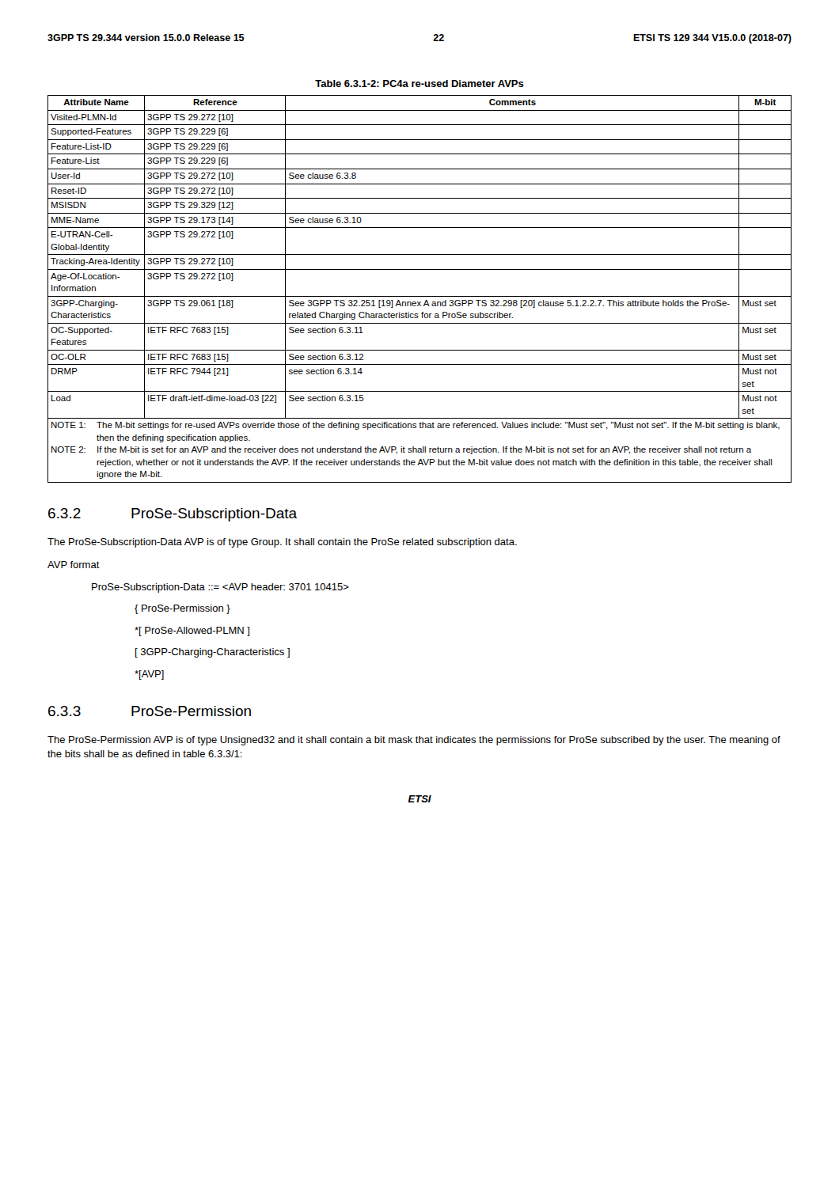3GPP TS 29.344 version 15.0.0 Release 15
22
ETSI TS 129 344 V15.0.0 (2018-07)
Table 6.3.1-2: PC4a re-used Diameter AVPs
| Attribute Name | Reference | Comments | M-bit |
| --- | --- | --- | --- |
| Visited-PLMN-Id | 3GPP TS 29.272 [10] | | |
| Supported-Features | 3GPP TS 29.229 [6] | | |
| Feature-List-ID | 3GPP TS 29.229 [6] | | |
| Feature-List | 3GPP TS 29.229 [6] | | |
| User-Id | 3GPP TS 29.272 [10] | See clause 6.3.8 | |
| Reset-ID | 3GPP TS 29.272 [10] | | |
| MSISDN | 3GPP TS 29.329 [12] | | |
| MME-Name | 3GPP TS 29.173 [14] | See clause 6.3.10 | |
| E-UTRAN-Cell-Global-Identity | 3GPP TS 29.272 [10] | | |
| Tracking-Area-Identity | 3GPP TS 29.272 [10] | | |
| Age-Of-Location-Information | 3GPP TS 29.272 [10] | | |
| 3GPP-Charging-Characteristics | 3GPP TS 29.061 [18] | See 3GPP TS 32.251 [19] Annex A and 3GPP TS 32.298 [20] clause 5.1.2.2.7. This attribute holds the ProSe-related Charging Characteristics for a ProSe subscriber. | Must set |
| OC-Supported-Features | IETF RFC 7683 [15] | See section 6.3.11 | Must set |
| OC-OLR | IETF RFC 7683 [15] | See section 6.3.12 | Must set |
| DRMP | IETF RFC 7944 [21] | see section 6.3.14 | Must not set |
| Load | IETF draft-ietf-dime-load-03 [22] | See section 6.3.15 | Must not set |
| NOTE 1: The M-bit settings for re-used AVPs override those of the defining specifications that are referenced. Values include: "Must set", "Must not set". If the M-bit setting is blank, then the defining specification applies. NOTE 2: If the M-bit is set for an AVP and the receiver does not understand the AVP, it shall return a rejection. If the M-bit is not set for an AVP, the receiver shall not return a rejection, whether or not it understands the AVP. If the receiver understands the AVP but the M-bit value does not match with the definition in this table, the receiver shall ignore the M-bit. |
6.3.2 ProSe-Subscription-Data
The ProSe-Subscription-Data AVP is of type Group. It shall contain the ProSe related subscription data.
AVP format
ProSe-Subscription-Data ::= <AVP header: 3701 10415>
{ ProSe-Permission }
*[ ProSe-Allowed-PLMN ]
[ 3GPP-Charging-Characteristics ]
*[AVP]
6.3.3 ProSe-Permission
The ProSe-Permission AVP is of type Unsigned32 and it shall contain a bit mask that indicates the permissions for ProSe subscribed by the user. The meaning of the bits shall be as defined in table 6.3.3/1:
ETSI